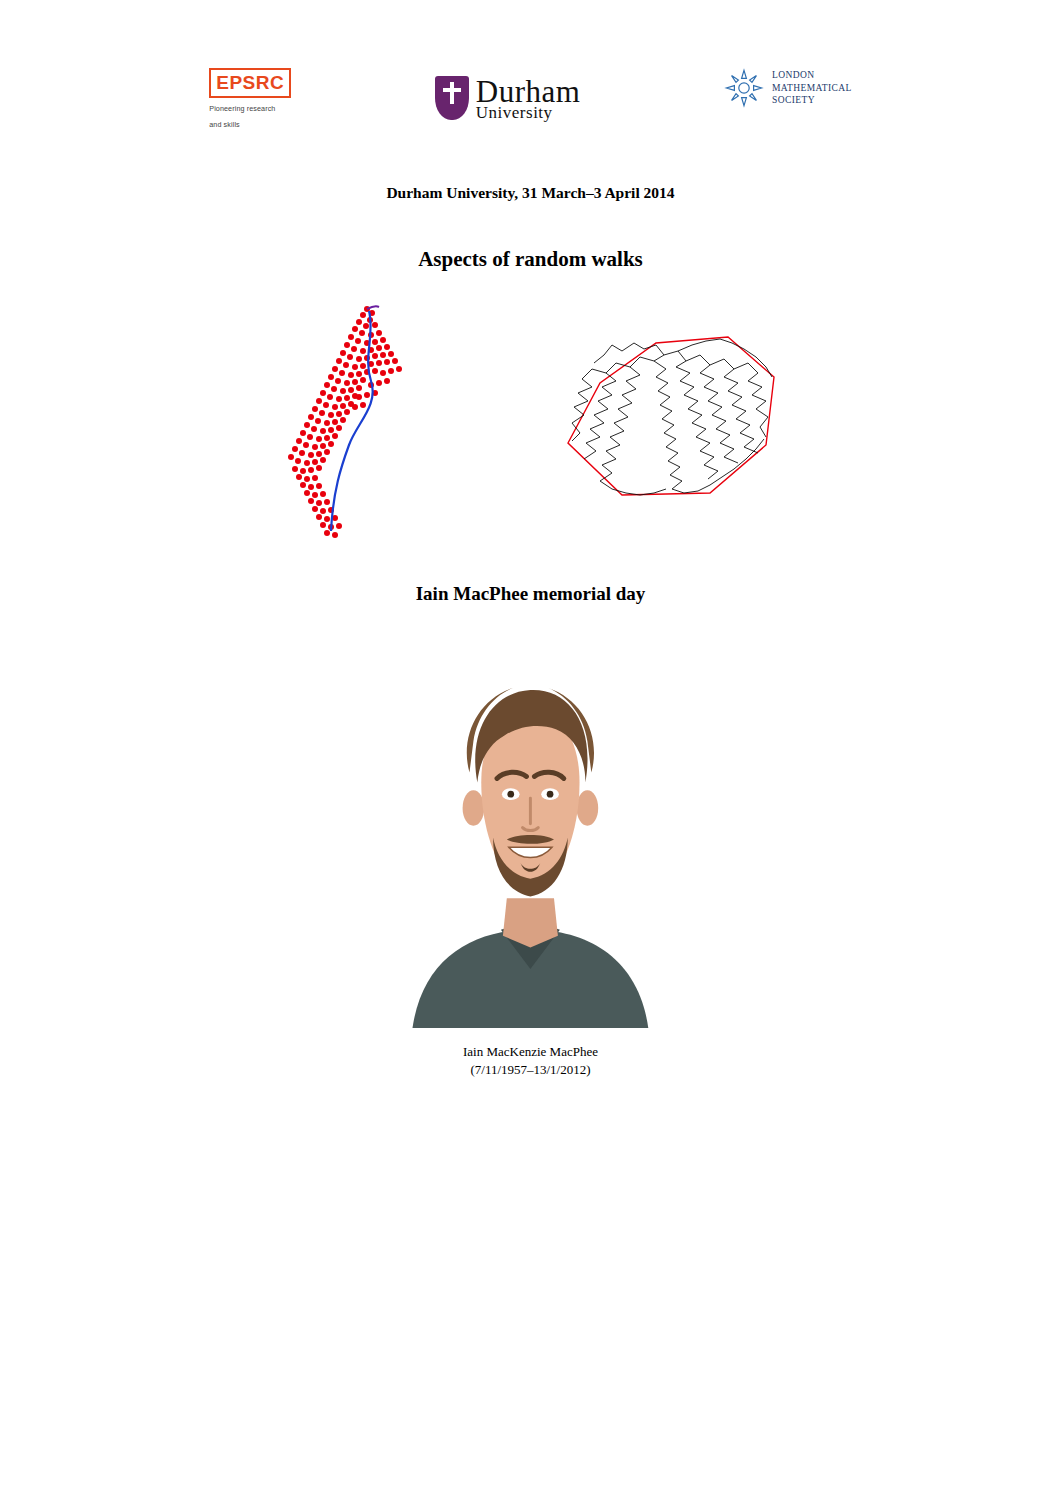EPSRC Pioneering research
and skills
Durham University
London
Mathematical
Society
Durham University, 31 March–3 April 2014
Aspects of random walks
Iain MacPhee memorial day
Iain MacKenzie MacPhee
(7/11/1957–13/1/2012)